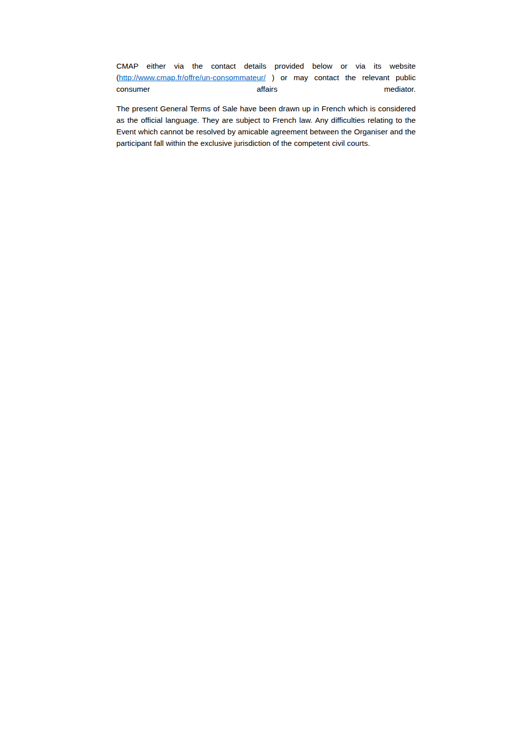CMAP either via the contact details provided below or via its website (http://www.cmap.fr/offre/un-consommateur/ ) or may contact the relevant public consumer affairs mediator.
The present General Terms of Sale have been drawn up in French which is considered as the official language. They are subject to French law. Any difficulties relating to the Event which cannot be resolved by amicable agreement between the Organiser and the participant fall within the exclusive jurisdiction of the competent civil courts.